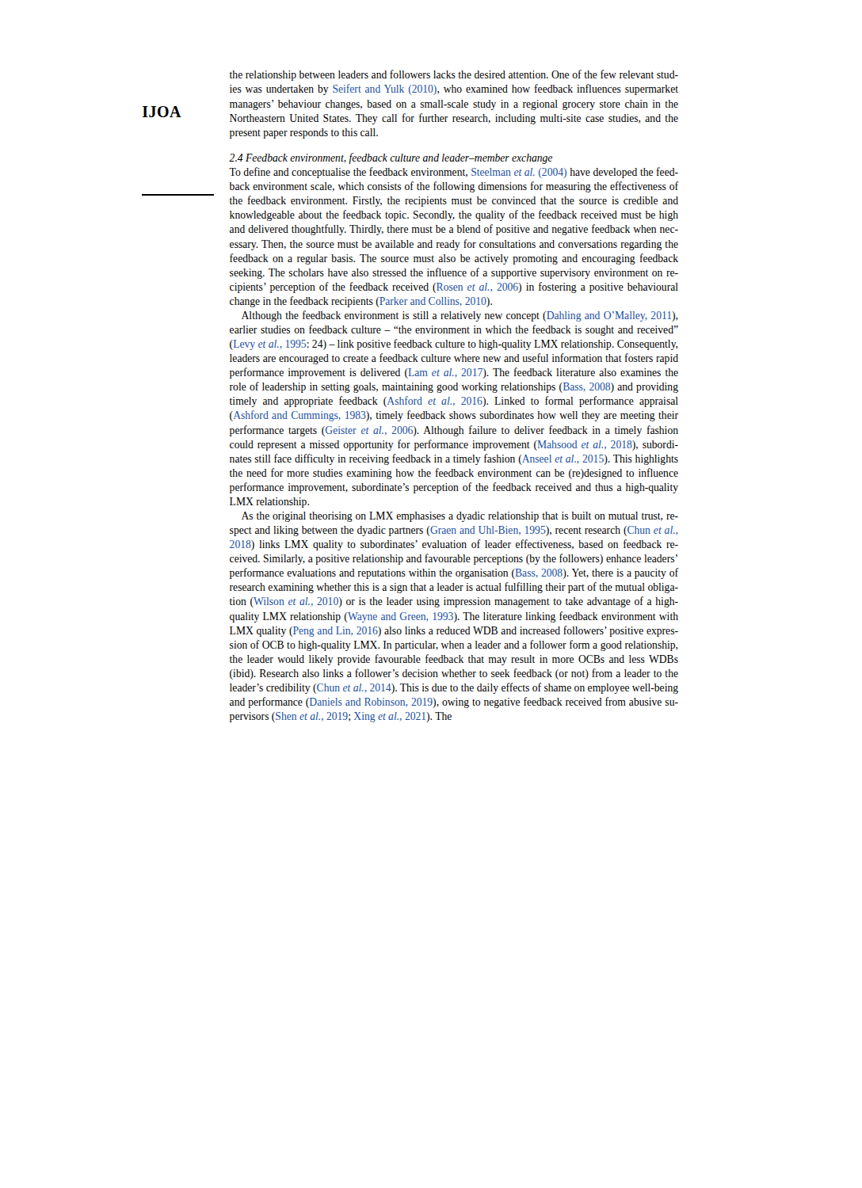IJOA
the relationship between leaders and followers lacks the desired attention. One of the few relevant studies was undertaken by Seifert and Yulk (2010), who examined how feedback influences supermarket managers’ behaviour changes, based on a small-scale study in a regional grocery store chain in the Northeastern United States. They call for further research, including multi-site case studies, and the present paper responds to this call.
2.4 Feedback environment, feedback culture and leader–member exchange
To define and conceptualise the feedback environment, Steelman et al. (2004) have developed the feedback environment scale, which consists of the following dimensions for measuring the effectiveness of the feedback environment. Firstly, the recipients must be convinced that the source is credible and knowledgeable about the feedback topic. Secondly, the quality of the feedback received must be high and delivered thoughtfully. Thirdly, there must be a blend of positive and negative feedback when necessary. Then, the source must be available and ready for consultations and conversations regarding the feedback on a regular basis. The source must also be actively promoting and encouraging feedback seeking. The scholars have also stressed the influence of a supportive supervisory environment on recipients’ perception of the feedback received (Rosen et al., 2006) in fostering a positive behavioural change in the feedback recipients (Parker and Collins, 2010).
Although the feedback environment is still a relatively new concept (Dahling and O’Malley, 2011), earlier studies on feedback culture – “the environment in which the feedback is sought and received” (Levy et al., 1995: 24) – link positive feedback culture to high-quality LMX relationship. Consequently, leaders are encouraged to create a feedback culture where new and useful information that fosters rapid performance improvement is delivered (Lam et al., 2017). The feedback literature also examines the role of leadership in setting goals, maintaining good working relationships (Bass, 2008) and providing timely and appropriate feedback (Ashford et al., 2016). Linked to formal performance appraisal (Ashford and Cummings, 1983), timely feedback shows subordinates how well they are meeting their performance targets (Geister et al., 2006). Although failure to deliver feedback in a timely fashion could represent a missed opportunity for performance improvement (Mahsood et al., 2018), subordinates still face difficulty in receiving feedback in a timely fashion (Anseel et al., 2015). This highlights the need for more studies examining how the feedback environment can be (re)designed to influence performance improvement, subordinate’s perception of the feedback received and thus a high-quality LMX relationship.
As the original theorising on LMX emphasises a dyadic relationship that is built on mutual trust, respect and liking between the dyadic partners (Graen and Uhl-Bien, 1995), recent research (Chun et al., 2018) links LMX quality to subordinates’ evaluation of leader effectiveness, based on feedback received. Similarly, a positive relationship and favourable perceptions (by the followers) enhance leaders’ performance evaluations and reputations within the organisation (Bass, 2008). Yet, there is a paucity of research examining whether this is a sign that a leader is actual fulfilling their part of the mutual obligation (Wilson et al., 2010) or is the leader using impression management to take advantage of a high-quality LMX relationship (Wayne and Green, 1993). The literature linking feedback environment with LMX quality (Peng and Lin, 2016) also links a reduced WDB and increased followers’ positive expression of OCB to high-quality LMX. In particular, when a leader and a follower form a good relationship, the leader would likely provide favourable feedback that may result in more OCBs and less WDBs (ibid). Research also links a follower’s decision whether to seek feedback (or not) from a leader to the leader’s credibility (Chun et al., 2014). This is due to the daily effects of shame on employee well-being and performance (Daniels and Robinson, 2019), owing to negative feedback received from abusive supervisors (Shen et al., 2019; Xing et al., 2021). The